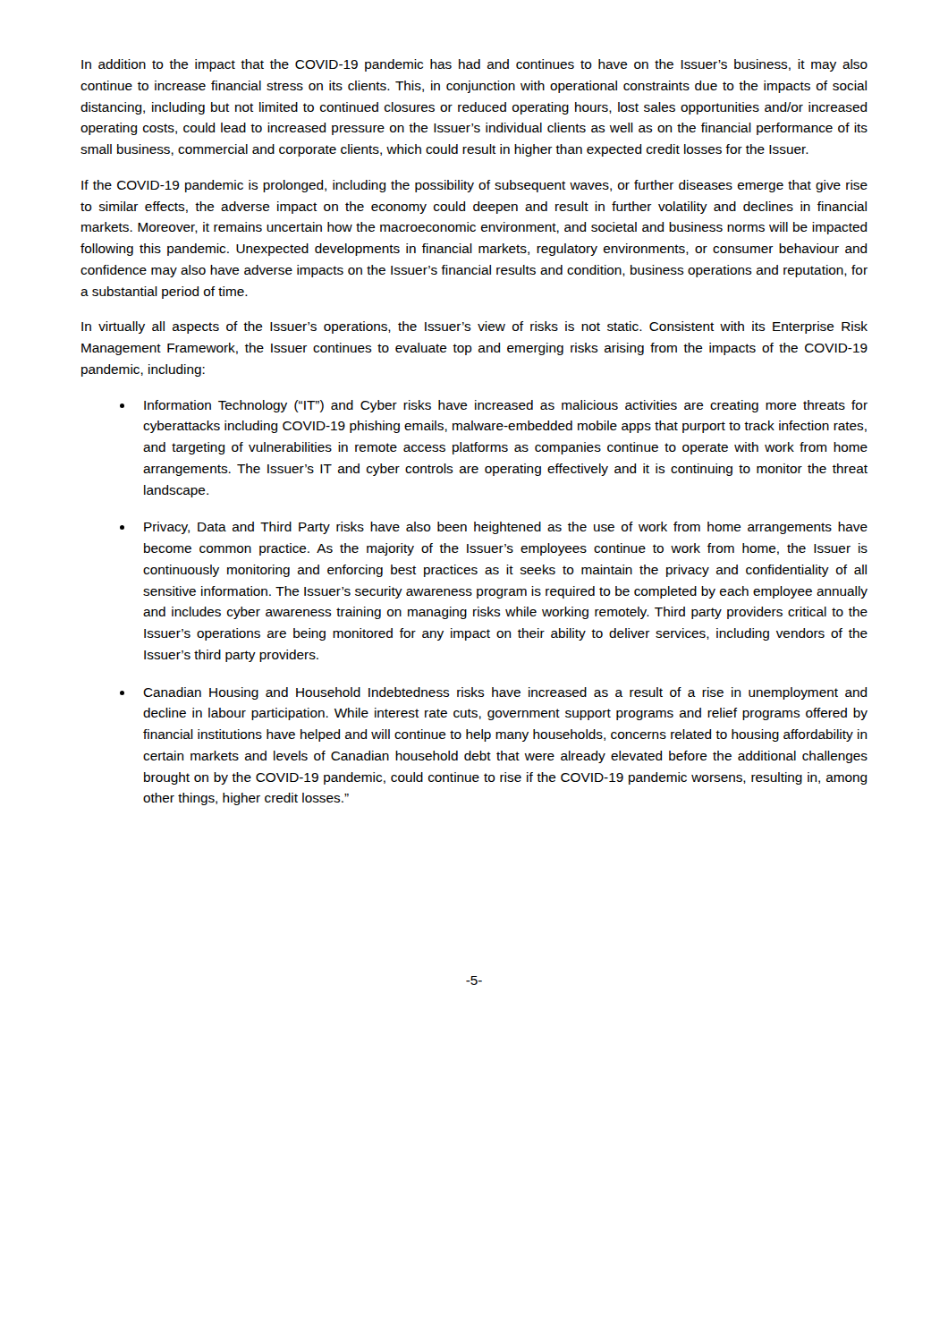In addition to the impact that the COVID-19 pandemic has had and continues to have on the Issuer’s business, it may also continue to increase financial stress on its clients. This, in conjunction with operational constraints due to the impacts of social distancing, including but not limited to continued closures or reduced operating hours, lost sales opportunities and/or increased operating costs, could lead to increased pressure on the Issuer’s individual clients as well as on the financial performance of its small business, commercial and corporate clients, which could result in higher than expected credit losses for the Issuer.
If the COVID-19 pandemic is prolonged, including the possibility of subsequent waves, or further diseases emerge that give rise to similar effects, the adverse impact on the economy could deepen and result in further volatility and declines in financial markets. Moreover, it remains uncertain how the macroeconomic environment, and societal and business norms will be impacted following this pandemic. Unexpected developments in financial markets, regulatory environments, or consumer behaviour and confidence may also have adverse impacts on the Issuer’s financial results and condition, business operations and reputation, for a substantial period of time.
In virtually all aspects of the Issuer’s operations, the Issuer’s view of risks is not static. Consistent with its Enterprise Risk Management Framework, the Issuer continues to evaluate top and emerging risks arising from the impacts of the COVID-19 pandemic, including:
Information Technology (“IT”) and Cyber risks have increased as malicious activities are creating more threats for cyberattacks including COVID-19 phishing emails, malware-embedded mobile apps that purport to track infection rates, and targeting of vulnerabilities in remote access platforms as companies continue to operate with work from home arrangements. The Issuer’s IT and cyber controls are operating effectively and it is continuing to monitor the threat landscape.
Privacy, Data and Third Party risks have also been heightened as the use of work from home arrangements have become common practice. As the majority of the Issuer’s employees continue to work from home, the Issuer is continuously monitoring and enforcing best practices as it seeks to maintain the privacy and confidentiality of all sensitive information. The Issuer’s security awareness program is required to be completed by each employee annually and includes cyber awareness training on managing risks while working remotely. Third party providers critical to the Issuer’s operations are being monitored for any impact on their ability to deliver services, including vendors of the Issuer’s third party providers.
Canadian Housing and Household Indebtedness risks have increased as a result of a rise in unemployment and decline in labour participation. While interest rate cuts, government support programs and relief programs offered by financial institutions have helped and will continue to help many households, concerns related to housing affordability in certain markets and levels of Canadian household debt that were already elevated before the additional challenges brought on by the COVID-19 pandemic, could continue to rise if the COVID-19 pandemic worsens, resulting in, among other things, higher credit losses.”
-5-